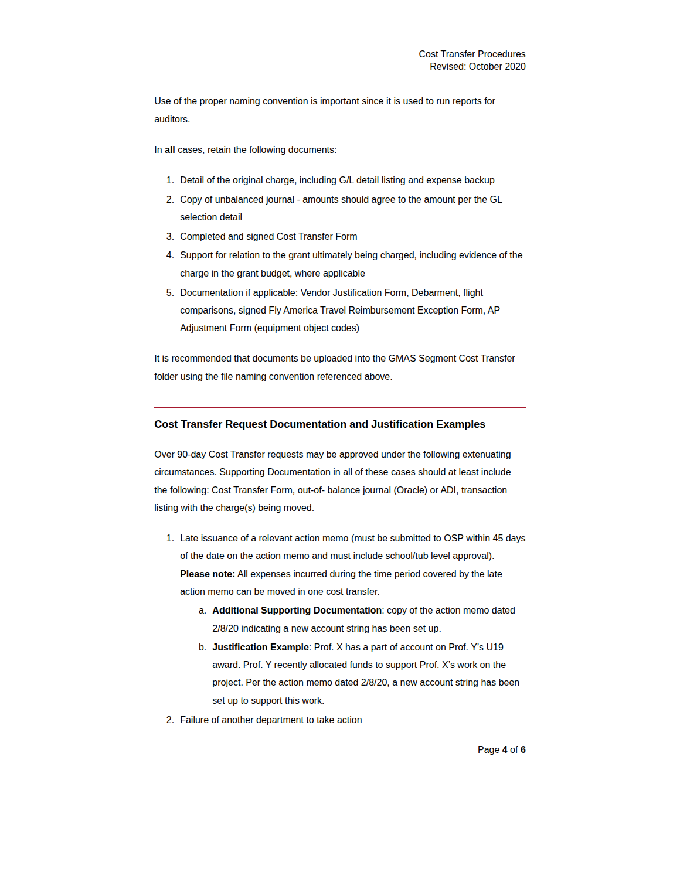Cost Transfer Procedures
Revised: October 2020
Use of the proper naming convention is important since it is used to run reports for auditors.
In all cases, retain the following documents:
Detail of the original charge, including G/L detail listing and expense backup
Copy of unbalanced journal - amounts should agree to the amount per the GL selection detail
Completed and signed Cost Transfer Form
Support for relation to the grant ultimately being charged, including evidence of the charge in the grant budget, where applicable
Documentation if applicable: Vendor Justification Form, Debarment, flight comparisons, signed Fly America Travel Reimbursement Exception Form, AP Adjustment Form (equipment object codes)
It is recommended that documents be uploaded into the GMAS Segment Cost Transfer folder using the file naming convention referenced above.
Cost Transfer Request Documentation and Justification Examples
Over 90-day Cost Transfer requests may be approved under the following extenuating circumstances. Supporting Documentation in all of these cases should at least include the following: Cost Transfer Form, out-of- balance journal (Oracle) or ADI, transaction listing with the charge(s) being moved.
Late issuance of a relevant action memo (must be submitted to OSP within 45 days of the date on the action memo and must include school/tub level approval). Please note: All expenses incurred during the time period covered by the late action memo can be moved in one cost transfer.
Additional Supporting Documentation: copy of the action memo dated 2/8/20 indicating a new account string has been set up.
Justification Example: Prof. X has a part of account on Prof. Y’s U19 award. Prof. Y recently allocated funds to support Prof. X’s work on the project. Per the action memo dated 2/8/20, a new account string has been set up to support this work.
Failure of another department to take action
Page 4 of 6